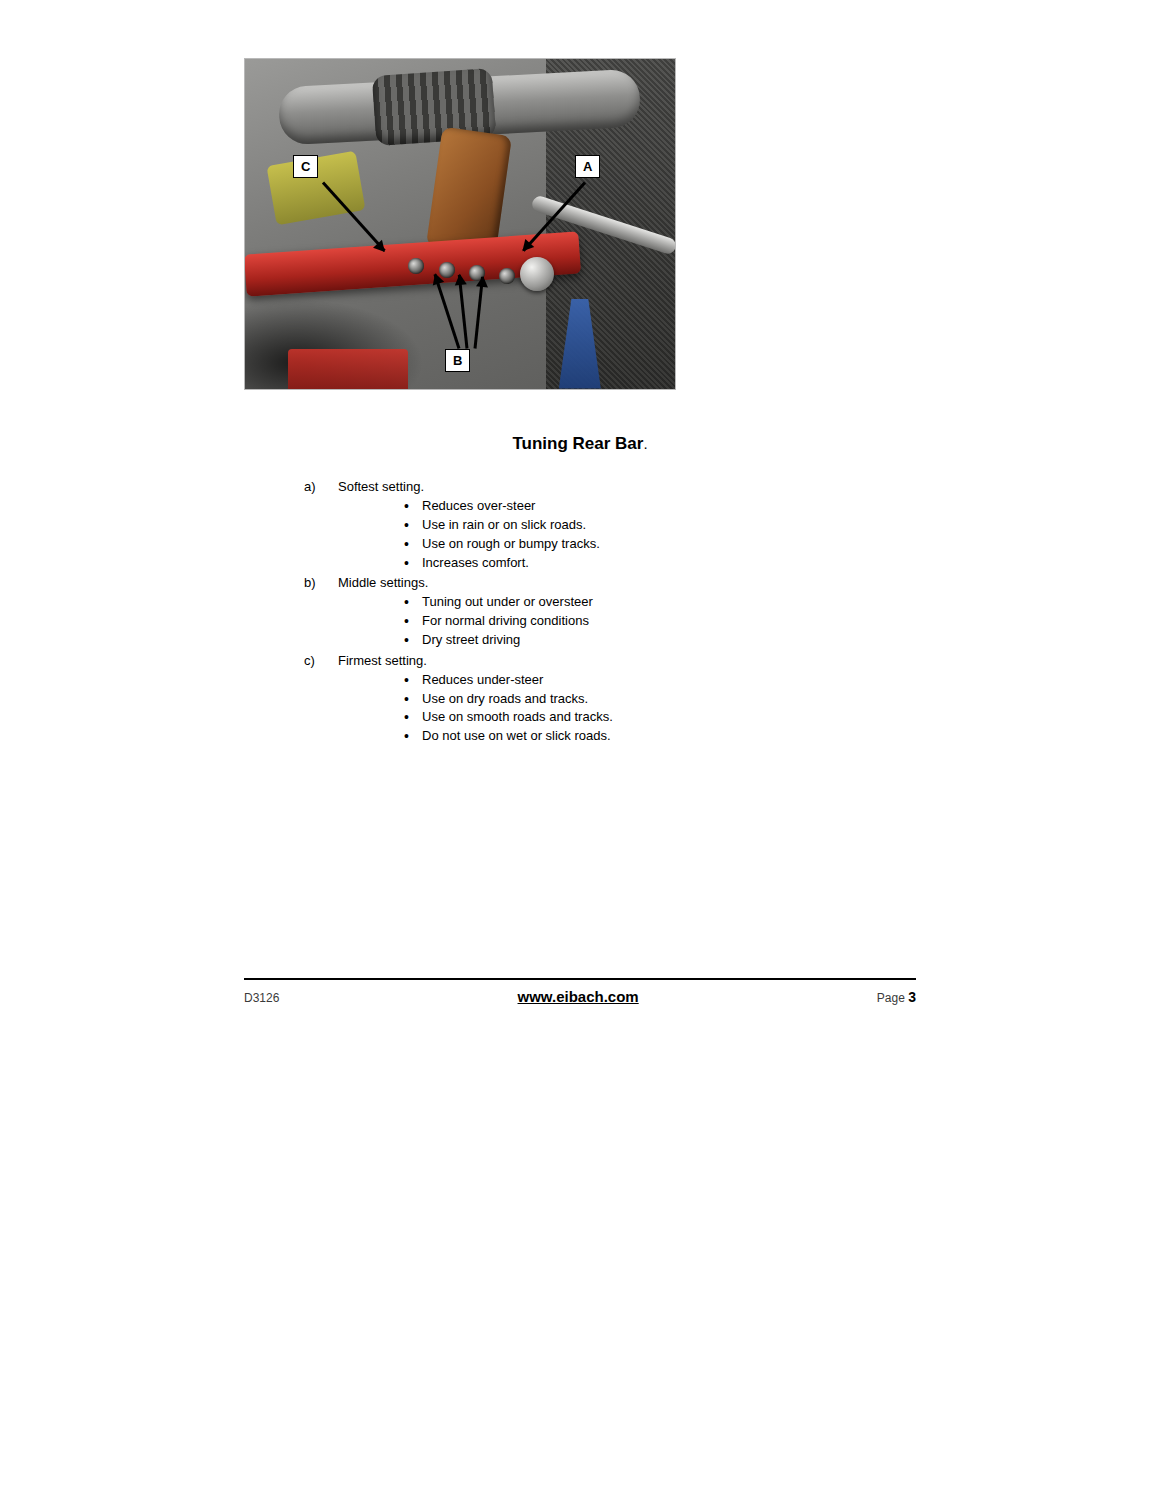C
A
B
Tuning Rear Bar.
a) Softest setting.
Reduces over-steer
Use in rain or on slick roads.
Use on rough or bumpy tracks.
Increases comfort.
b) Middle settings.
Tuning out under or oversteer
For normal driving conditions
Dry street driving
c) Firmest setting.
Reduces under-steer
Use on dry roads and tracks.
Use on smooth roads and tracks.
Do not use on wet or slick roads.
D3126
www.eibach.com
Page 3